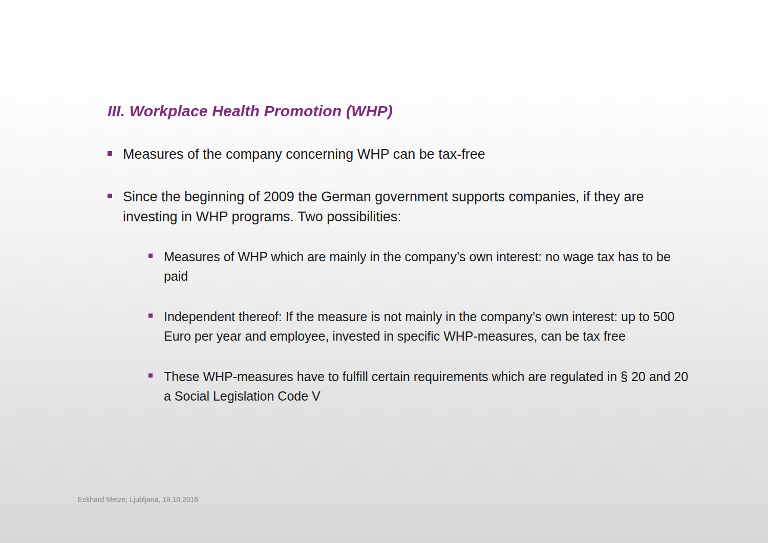III. Workplace Health Promotion (WHP)
Measures of the company concerning WHP can be tax-free
Since the beginning of 2009 the German government supports companies, if they are investing in WHP programs. Two possibilities:
Measures of WHP which are mainly in the company’s own interest: no wage tax has to be paid
Independent thereof: If the measure is not mainly in the company’s own interest: up to 500 Euro per year and employee, invested in specific WHP-measures, can be tax free
These WHP-measures have to fulfill certain requirements which are regulated in § 20 and 20 a Social Legislation Code V
Eckhard Metze, Ljubljana, 18.10.2016